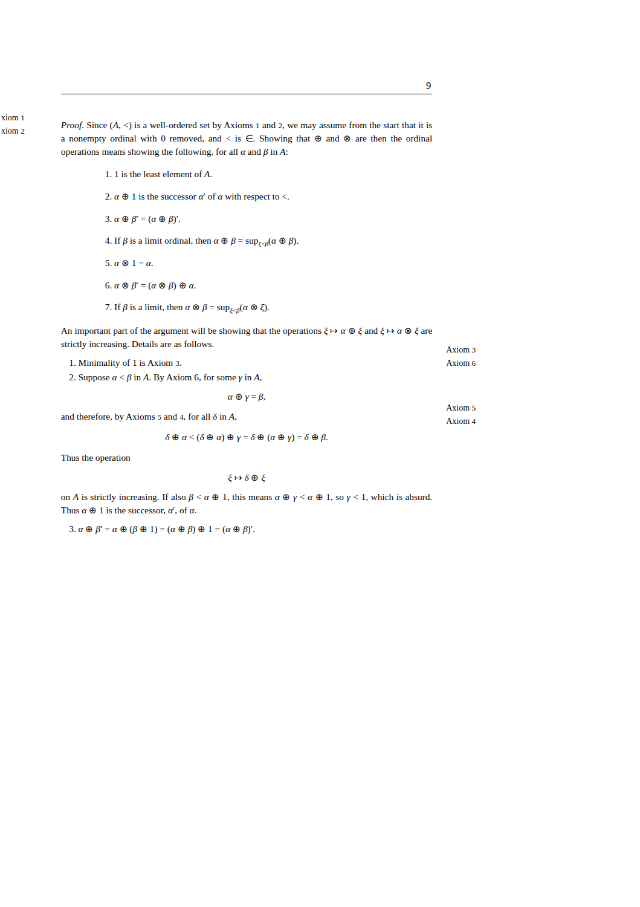9
xiom 1
xiom 2
Axiom 3
Axiom 6
Axiom 5
Axiom 4
Proof. Since (A, <) is a well-ordered set by Axioms 1 and 2, we may assume from the start that it is a nonempty ordinal with 0 removed, and < is ∈. Showing that ⊕ and ⊗ are then the ordinal operations means showing the following, for all α and β in A:
1. 1 is the least element of A.
2. α ⊕ 1 is the successor α′ of α with respect to <.
3. α ⊕ β′ = (α ⊕ β)′.
4. If β is a limit ordinal, then α ⊕ β = supξ<β(α ⊕ β).
5. α ⊗ 1 = α.
6. α ⊗ β′ = (α ⊗ β) ⊕ α.
7. If β is a limit, then α ⊗ β = supξ<β(α ⊗ ξ).
An important part of the argument will be showing that the operations ξ ↦ α ⊕ ξ and ξ ↦ α ⊗ ξ are strictly increasing. Details are as follows.
1. Minimality of 1 is Axiom 3.
2. Suppose α < β in A. By Axiom 6, for some γ in A,
α ⊕ γ = β,
and therefore, by Axioms 5 and 4, for all δ in A,
δ ⊕ α < (δ ⊕ α) ⊕ γ = δ ⊕ (α ⊕ γ) = δ ⊕ β.
Thus the operation
ξ ↦ δ ⊕ ξ
on A is strictly increasing. If also β < α ⊕ 1, this means α ⊕ γ < α ⊕ 1, so γ < 1, which is absurd. Thus α ⊕ 1 is the successor, α′, of α.
3. α ⊕ β′ = α ⊕ (β ⊕ 1) = (α ⊕ β) ⊕ 1 = (α ⊕ β)′.